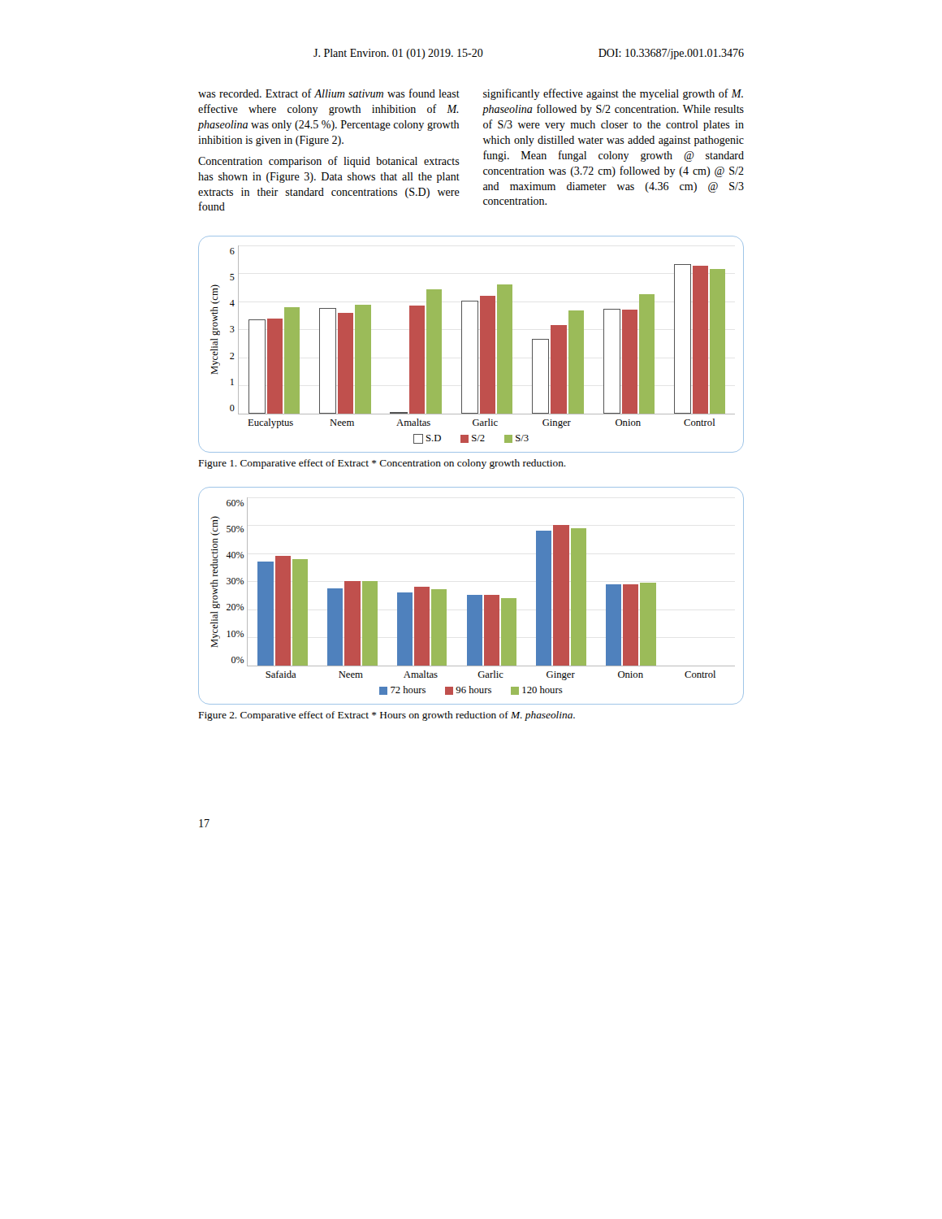J. Plant Environ. 01 (01) 2019. 15-20
DOI: 10.33687/jpe.001.01.3476
was recorded. Extract of Allium sativum was found least effective where colony growth inhibition of M. phaseolina was only (24.5 %). Percentage colony growth inhibition is given in (Figure 2).
Concentration comparison of liquid botanical extracts has shown in (Figure 3). Data shows that all the plant extracts in their standard concentrations (S.D) were found
significantly effective against the mycelial growth of M. phaseolina followed by S/2 concentration. While results of S/3 were very much closer to the control plates in which only distilled water was added against pathogenic fungi. Mean fungal colony growth @ standard concentration was (3.72 cm) followed by (4 cm) @ S/2 and maximum diameter was (4.36 cm) @ S/3 concentration.
Mycelial growth (cm)
6543210
Eucalyptus Neem Amaltas Garlic Ginger Onion Control
S.D S/2 S/3
Figure 1. Comparative effect of Extract * Concentration on colony growth reduction.
Mycelial growth reduction (cm)
60% 50% 40% 30% 20% 10% 0%
Safaida Neem Amaltas Garlic Ginger Onion Control
72 hours 96 hours 120 hours
Figure 2. Comparative effect of Extract * Hours on growth reduction of M. phaseolina.
17